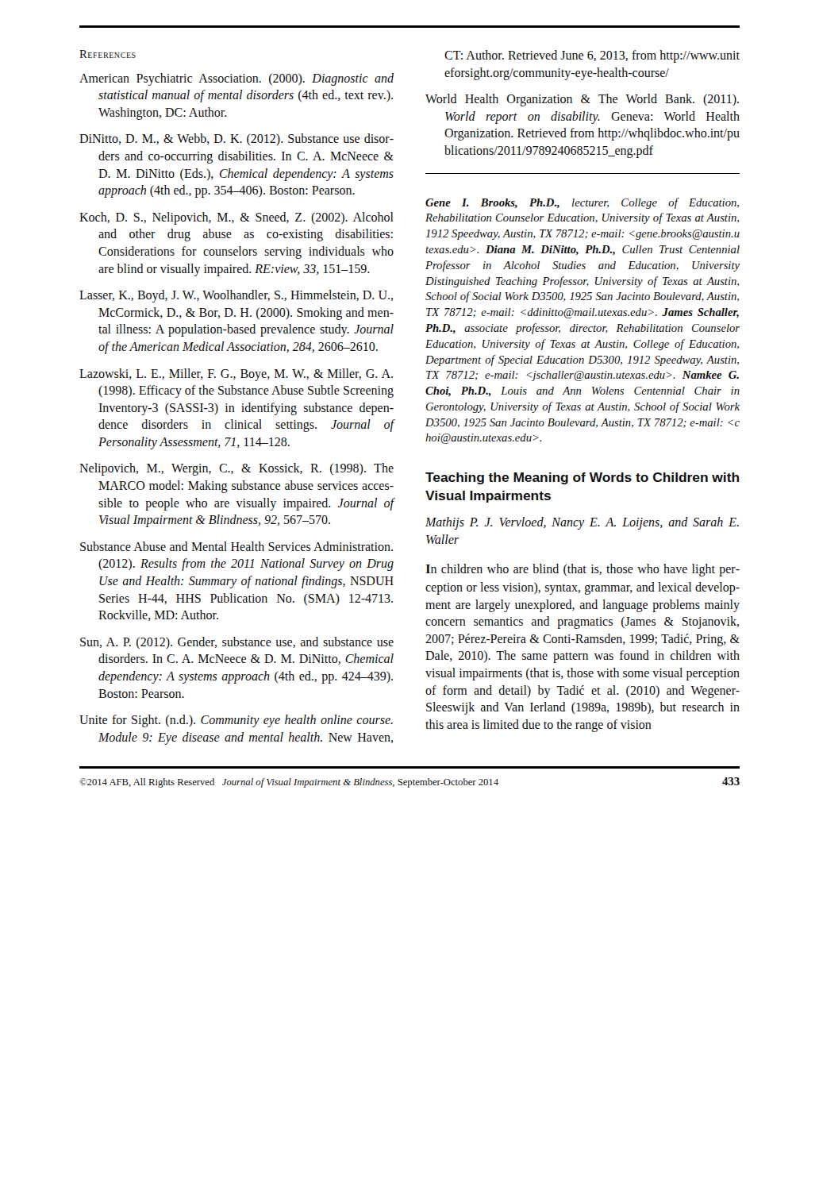References
American Psychiatric Association. (2000). Diagnostic and statistical manual of mental disorders (4th ed., text rev.). Washington, DC: Author.
DiNitto, D. M., & Webb, D. K. (2012). Substance use disorders and co-occurring disabilities. In C. A. McNeece & D. M. DiNitto (Eds.), Chemical dependency: A systems approach (4th ed., pp. 354–406). Boston: Pearson.
Koch, D. S., Nelipovich, M., & Sneed, Z. (2002). Alcohol and other drug abuse as co-existing disabilities: Considerations for counselors serving individuals who are blind or visually impaired. RE:view, 33, 151–159.
Lasser, K., Boyd, J. W., Woolhandler, S., Himmelstein, D. U., McCormick, D., & Bor, D. H. (2000). Smoking and mental illness: A population-based prevalence study. Journal of the American Medical Association, 284, 2606–2610.
Lazowski, L. E., Miller, F. G., Boye, M. W., & Miller, G. A. (1998). Efficacy of the Substance Abuse Subtle Screening Inventory-3 (SASSI-3) in identifying substance dependence disorders in clinical settings. Journal of Personality Assessment, 71, 114–128.
Nelipovich, M., Wergin, C., & Kossick, R. (1998). The MARCO model: Making substance abuse services accessible to people who are visually impaired. Journal of Visual Impairment & Blindness, 92, 567–570.
Substance Abuse and Mental Health Services Administration. (2012). Results from the 2011 National Survey on Drug Use and Health: Summary of national findings, NSDUH Series H-44, HHS Publication No. (SMA) 12-4713. Rockville, MD: Author.
Sun, A. P. (2012). Gender, substance use, and substance use disorders. In C. A. McNeece & D. M. DiNitto, Chemical dependency: A systems approach (4th ed., pp. 424–439). Boston: Pearson.
Unite for Sight. (n.d.). Community eye health online course. Module 9: Eye disease and mental health. New Haven, CT: Author. Retrieved June 6, 2013, from http://www.uniteforsight.org/community-eye-health-course/
World Health Organization & The World Bank. (2011). World report on disability. Geneva: World Health Organization. Retrieved from http://whqlibdoc.who.int/publications/2011/9789240685215_eng.pdf
Gene I. Brooks, Ph.D., lecturer, College of Education, Rehabilitation Counselor Education, University of Texas at Austin, 1912 Speedway, Austin, TX 78712; e-mail: <gene.brooks@austin.utexas.edu>. Diana M. DiNitto, Ph.D., Cullen Trust Centennial Professor in Alcohol Studies and Education, University Distinguished Teaching Professor, University of Texas at Austin, School of Social Work D3500, 1925 San Jacinto Boulevard, Austin, TX 78712; e-mail: <ddinitto@mail.utexas.edu>. James Schaller, Ph.D., associate professor, director, Rehabilitation Counselor Education, University of Texas at Austin, College of Education, Department of Special Education D5300, 1912 Speedway, Austin, TX 78712; e-mail: <jschaller@austin.utexas.edu>. Namkee G. Choi, Ph.D., Louis and Ann Wolens Centennial Chair in Gerontology, University of Texas at Austin, School of Social Work D3500, 1925 San Jacinto Boulevard, Austin, TX 78712; e-mail: <choi@austin.utexas.edu>.
Teaching the Meaning of Words to Children with Visual Impairments
Mathijs P. J. Vervloed, Nancy E. A. Loijens, and Sarah E. Waller
In children who are blind (that is, those who have light perception or less vision), syntax, grammar, and lexical development are largely unexplored, and language problems mainly concern semantics and pragmatics (James & Stojanovik, 2007; Pérez-Pereira & Conti-Ramsden, 1999; Tadić, Pring, & Dale, 2010). The same pattern was found in children with visual impairments (that is, those with some visual perception of form and detail) by Tadić et al. (2010) and Wegener-Sleeswijk and Van Ierland (1989a, 1989b), but research in this area is limited due to the range of vision
©2014 AFB, All Rights Reserved Journal of Visual Impairment & Blindness, September-October 2014
433